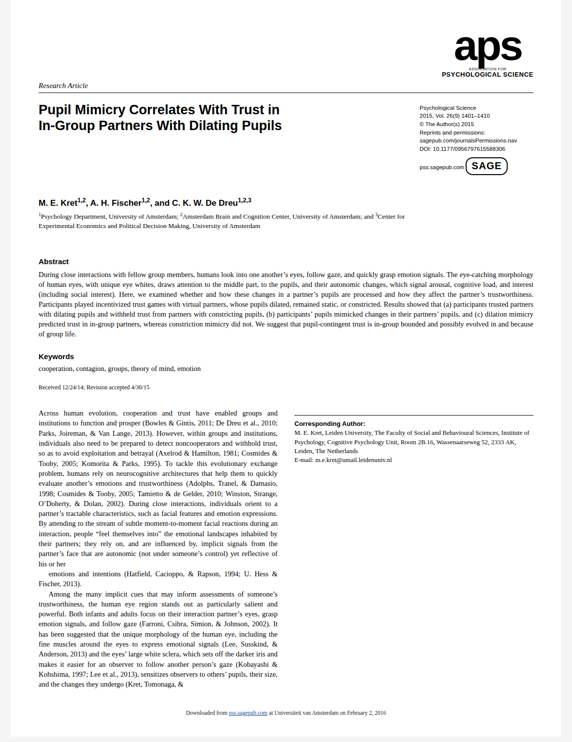aps ASSOCIATION FOR PSYCHOLOGICAL SCIENCE
Research Article
Pupil Mimicry Correlates With Trust in
In-Group Partners With Dilating Pupils
Psychological Science
2015, Vol. 26(9) 1401–1410
© The Author(s) 2015
Reprints and permissions:
sagepub.com/journalsPermissions.nav
DOI: 10.1177/0956797615588306
pss.sagepub.com
SAGE
M. E. Kret1,2, A. H. Fischer1,2, and C. K. W. De Dreu1,2,3
1Psychology Department, University of Amsterdam; 2Amsterdam Brain and Cognition Center, University of Amsterdam; and 3Center for Experimental Economics and Political Decision Making, University of Amsterdam
Abstract
During close interactions with fellow group members, humans look into one another’s eyes, follow gaze, and quickly grasp emotion signals. The eye-catching morphology of human eyes, with unique eye whites, draws attention to the middle part, to the pupils, and their autonomic changes, which signal arousal, cognitive load, and interest (including social interest). Here, we examined whether and how these changes in a partner’s pupils are processed and how they affect the partner’s trustworthiness. Participants played incentivized trust games with virtual partners, whose pupils dilated, remained static, or constricted. Results showed that (a) participants trusted partners with dilating pupils and withheld trust from partners with constricting pupils, (b) participants’ pupils mimicked changes in their partners’ pupils, and (c) dilation mimicry predicted trust in in-group partners, whereas constriction mimicry did not. We suggest that pupil-contingent trust is in-group bounded and possibly evolved in and because of group life.
Keywords
cooperation, contagion, groups, theory of mind, emotion
Received 12/24/14; Revision accepted 4/30/15
Across human evolution, cooperation and trust have enabled groups and institutions to function and prosper (Bowles & Gintis, 2011; De Dreu et al., 2010; Parks, Joireman, & Van Lange, 2013). However, within groups and institutions, individuals also need to be prepared to detect noncooperators and withhold trust, so as to avoid exploitation and betrayal (Axelrod & Hamilton, 1981; Cosmides & Tooby, 2005; Komorita & Parks, 1995). To tackle this evolutionary exchange problem, humans rely on neurocognitive architectures that help them to quickly evaluate another’s emotions and trustworthiness (Adolphs, Tranel, & Damasio, 1998; Cosmides & Tooby, 2005; Tamietto & de Gelder, 2010; Winston, Strange, O’Doherty, & Dolan, 2002). During close interactions, individuals orient to a partner’s tractable characteristics, such as facial features and emotion expressions. By attending to the stream of subtle moment-to-moment facial reactions during an interaction, people “feel themselves into” the emotional landscapes inhabited by their partners; they rely on, and are influenced by, implicit signals from the partner’s face that are autonomic (not under someone’s control) yet reflective of his or her
emotions and intentions (Hatfield, Cacioppo, & Rapson, 1994; U. Hess & Fischer, 2013).
Among the many implicit cues that may inform assessments of someone’s trustworthiness, the human eye region stands out as particularly salient and powerful. Both infants and adults focus on their interaction partner’s eyes, grasp emotion signals, and follow gaze (Farroni, Csibra, Simion, & Johnson, 2002). It has been suggested that the unique morphology of the human eye, including the fine muscles around the eyes to express emotional signals (Lee, Susskind, & Anderson, 2013) and the eyes’ large white sclera, which sets off the darker iris and makes it easier for an observer to follow another person’s gaze (Kobayashi & Kohshima, 1997; Lee et al., 2013), sensitizes observers to others’ pupils, their size, and the changes they undergo (Kret, Tomonaga, &
Corresponding Author:
M. E. Kret, Leiden University, The Faculty of Social and Behavioural Sciences, Institute of Psychology, Cognitive Psychology Unit, Room 2B.16, Wassenaarseweg 52, 2333 AK, Leiden, The Netherlands
E-mail: m.e.kret@umail.leidenuniv.nl
Downloaded from pss.sagepub.com at Universiteit van Amsterdam on February 2, 2016